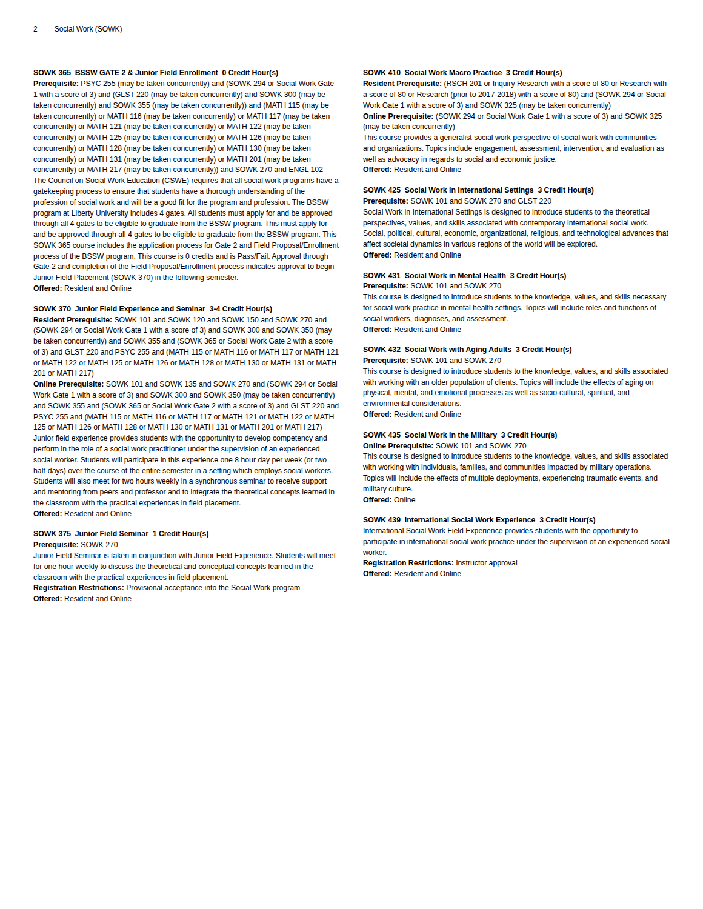2 Social Work (SOWK)
SOWK 365 BSSW GATE 2 & Junior Field Enrollment 0 Credit Hour(s)
Prerequisite: PSYC 255 (may be taken concurrently) and (SOWK 294 or Social Work Gate 1 with a score of 3) and (GLST 220 (may be taken concurrently) and SOWK 300 (may be taken concurrently) and SOWK 355 (may be taken concurrently)) and (MATH 115 (may be taken concurrently) or MATH 116 (may be taken concurrently) or MATH 117 (may be taken concurrently) or MATH 121 (may be taken concurrently) or MATH 122 (may be taken concurrently) or MATH 125 (may be taken concurrently) or MATH 126 (may be taken concurrently) or MATH 128 (may be taken concurrently) or MATH 130 (may be taken concurrently) or MATH 131 (may be taken concurrently) or MATH 201 (may be taken concurrently) or MATH 217 (may be taken concurrently)) and SOWK 270 and ENGL 102
The Council on Social Work Education (CSWE) requires that all social work programs have a gatekeeping process to ensure that students have a thorough understanding of the profession of social work and will be a good fit for the program and profession. The BSSW program at Liberty University includes 4 gates. All students must apply for and be approved through all 4 gates to be eligible to graduate from the BSSW program. This must apply for and be approved through all 4 gates to be eligible to graduate from the BSSW program. This SOWK 365 course includes the application process for Gate 2 and Field Proposal/Enrollment process of the BSSW program. This course is 0 credits and is Pass/Fail. Approval through Gate 2 and completion of the Field Proposal/Enrollment process indicates approval to begin Junior Field Placement (SOWK 370) in the following semester.
Offered: Resident and Online
SOWK 370 Junior Field Experience and Seminar 3-4 Credit Hour(s)
Resident Prerequisite: SOWK 101 and SOWK 120 and SOWK 150 and SOWK 270 and (SOWK 294 or Social Work Gate 1 with a score of 3) and SOWK 300 and SOWK 350 (may be taken concurrently) and SOWK 355 and (SOWK 365 or Social Work Gate 2 with a score of 3) and GLST 220 and PSYC 255 and (MATH 115 or MATH 116 or MATH 117 or MATH 121 or MATH 122 or MATH 125 or MATH 126 or MATH 128 or MATH 130 or MATH 131 or MATH 201 or MATH 217)
Online Prerequisite: SOWK 101 and SOWK 135 and SOWK 270 and (SOWK 294 or Social Work Gate 1 with a score of 3) and SOWK 300 and SOWK 350 (may be taken concurrently) and SOWK 355 and (SOWK 365 or Social Work Gate 2 with a score of 3) and GLST 220 and PSYC 255 and (MATH 115 or MATH 116 or MATH 117 or MATH 121 or MATH 122 or MATH 125 or MATH 126 or MATH 128 or MATH 130 or MATH 131 or MATH 201 or MATH 217)
Junior field experience provides students with the opportunity to develop competency and perform in the role of a social work practitioner under the supervision of an experienced social worker. Students will participate in this experience one 8 hour day per week (or two half-days) over the course of the entire semester in a setting which employs social workers. Students will also meet for two hours weekly in a synchronous seminar to receive support and mentoring from peers and professor and to integrate the theoretical concepts learned in the classroom with the practical experiences in field placement.
Offered: Resident and Online
SOWK 375 Junior Field Seminar 1 Credit Hour(s)
Prerequisite: SOWK 270
Junior Field Seminar is taken in conjunction with Junior Field Experience. Students will meet for one hour weekly to discuss the theoretical and conceptual concepts learned in the classroom with the practical experiences in field placement.
Registration Restrictions: Provisional acceptance into the Social Work program
Offered: Resident and Online
SOWK 410 Social Work Macro Practice 3 Credit Hour(s)
Resident Prerequisite: (RSCH 201 or Inquiry Research with a score of 80 or Research with a score of 80 or Research (prior to 2017-2018) with a score of 80) and (SOWK 294 or Social Work Gate 1 with a score of 3) and SOWK 325 (may be taken concurrently)
Online Prerequisite: (SOWK 294 or Social Work Gate 1 with a score of 3) and SOWK 325 (may be taken concurrently)
This course provides a generalist social work perspective of social work with communities and organizations. Topics include engagement, assessment, intervention, and evaluation as well as advocacy in regards to social and economic justice.
Offered: Resident and Online
SOWK 425 Social Work in International Settings 3 Credit Hour(s)
Prerequisite: SOWK 101 and SOWK 270 and GLST 220
Social Work in International Settings is designed to introduce students to the theoretical perspectives, values, and skills associated with contemporary international social work. Social, political, cultural, economic, organizational, religious, and technological advances that affect societal dynamics in various regions of the world will be explored.
Offered: Resident and Online
SOWK 431 Social Work in Mental Health 3 Credit Hour(s)
Prerequisite: SOWK 101 and SOWK 270
This course is designed to introduce students to the knowledge, values, and skills necessary for social work practice in mental health settings. Topics will include roles and functions of social workers, diagnoses, and assessment.
Offered: Resident and Online
SOWK 432 Social Work with Aging Adults 3 Credit Hour(s)
Prerequisite: SOWK 101 and SOWK 270
This course is designed to introduce students to the knowledge, values, and skills associated with working with an older population of clients. Topics will include the effects of aging on physical, mental, and emotional processes as well as socio-cultural, spiritual, and environmental considerations.
Offered: Resident and Online
SOWK 435 Social Work in the Military 3 Credit Hour(s)
Online Prerequisite: SOWK 101 and SOWK 270
This course is designed to introduce students to the knowledge, values, and skills associated with working with individuals, families, and communities impacted by military operations. Topics will include the effects of multiple deployments, experiencing traumatic events, and military culture.
Offered: Online
SOWK 439 International Social Work Experience 3 Credit Hour(s)
International Social Work Field Experience provides students with the opportunity to participate in international social work practice under the supervision of an experienced social worker.
Registration Restrictions: Instructor approval
Offered: Resident and Online